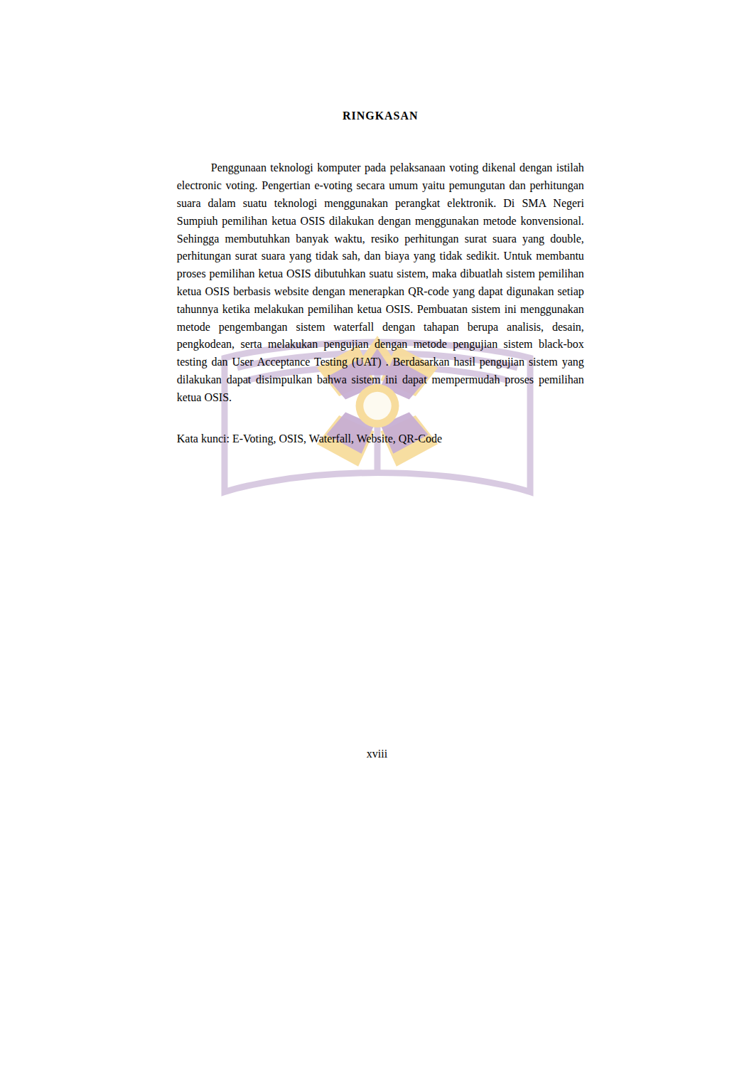RINGKASAN
Penggunaan teknologi komputer pada pelaksanaan voting dikenal dengan istilah electronic voting. Pengertian e-voting secara umum yaitu pemungutan dan perhitungan suara dalam suatu teknologi menggunakan perangkat elektronik. Di SMA Negeri Sumpiuh pemilihan ketua OSIS dilakukan dengan menggunakan metode konvensional. Sehingga membutuhkan banyak waktu, resiko perhitungan surat suara yang double, perhitungan surat suara yang tidak sah, dan biaya yang tidak sedikit. Untuk membantu proses pemilihan ketua OSIS dibutuhkan suatu sistem, maka dibuatlah sistem pemilihan ketua OSIS berbasis website dengan menerapkan QR-code yang dapat digunakan setiap tahunnya ketika melakukan pemilihan ketua OSIS. Pembuatan sistem ini menggunakan metode pengembangan sistem waterfall dengan tahapan berupa analisis, desain, pengkodean, serta melakukan pengujian dengan metode pengujian sistem black-box testing dan User Acceptance Testing (UAT) . Berdasarkan hasil pengujian sistem yang dilakukan dapat disimpulkan bahwa sistem ini dapat mempermudah proses pemilihan ketua OSIS.
Kata kunci: E-Voting, OSIS, Waterfall, Website, QR-Code
xviii